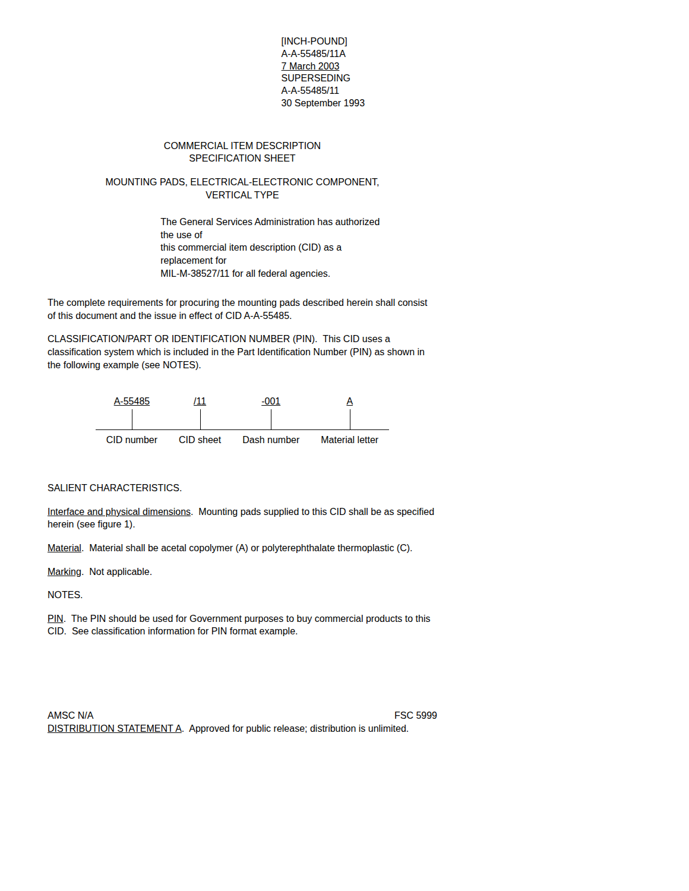[INCH-POUND]
A-A-55485/11A
7 March 2003
SUPERSEDING
A-A-55485/11
30 September 1993
COMMERCIAL ITEM DESCRIPTION
SPECIFICATION SHEET
MOUNTING PADS, ELECTRICAL-ELECTRONIC COMPONENT,
VERTICAL TYPE
The General Services Administration has authorized the use of
this commercial item description (CID) as a replacement for
MIL-M-38527/11 for all federal agencies.
The complete requirements for procuring the mounting pads described herein shall consist of this document and the issue in effect of CID A-A-55485.
CLASSIFICATION/PART OR IDENTIFICATION NUMBER (PIN). This CID uses a classification system which is included in the Part Identification Number (PIN) as shown in the following example (see NOTES).
| A-55485 | /11 | -001 | A |
| CID number | CID sheet | Dash number | Material letter |
SALIENT CHARACTERISTICS.
Interface and physical dimensions. Mounting pads supplied to this CID shall be as specified herein (see figure 1).
Material. Material shall be acetal copolymer (A) or polyterephthalate thermoplastic (C).
Marking. Not applicable.
NOTES.
PIN. The PIN should be used for Government purposes to buy commercial products to this CID. See classification information for PIN format example.
AMSC N/A
FSC 5999
DISTRIBUTION STATEMENT A. Approved for public release; distribution is unlimited.